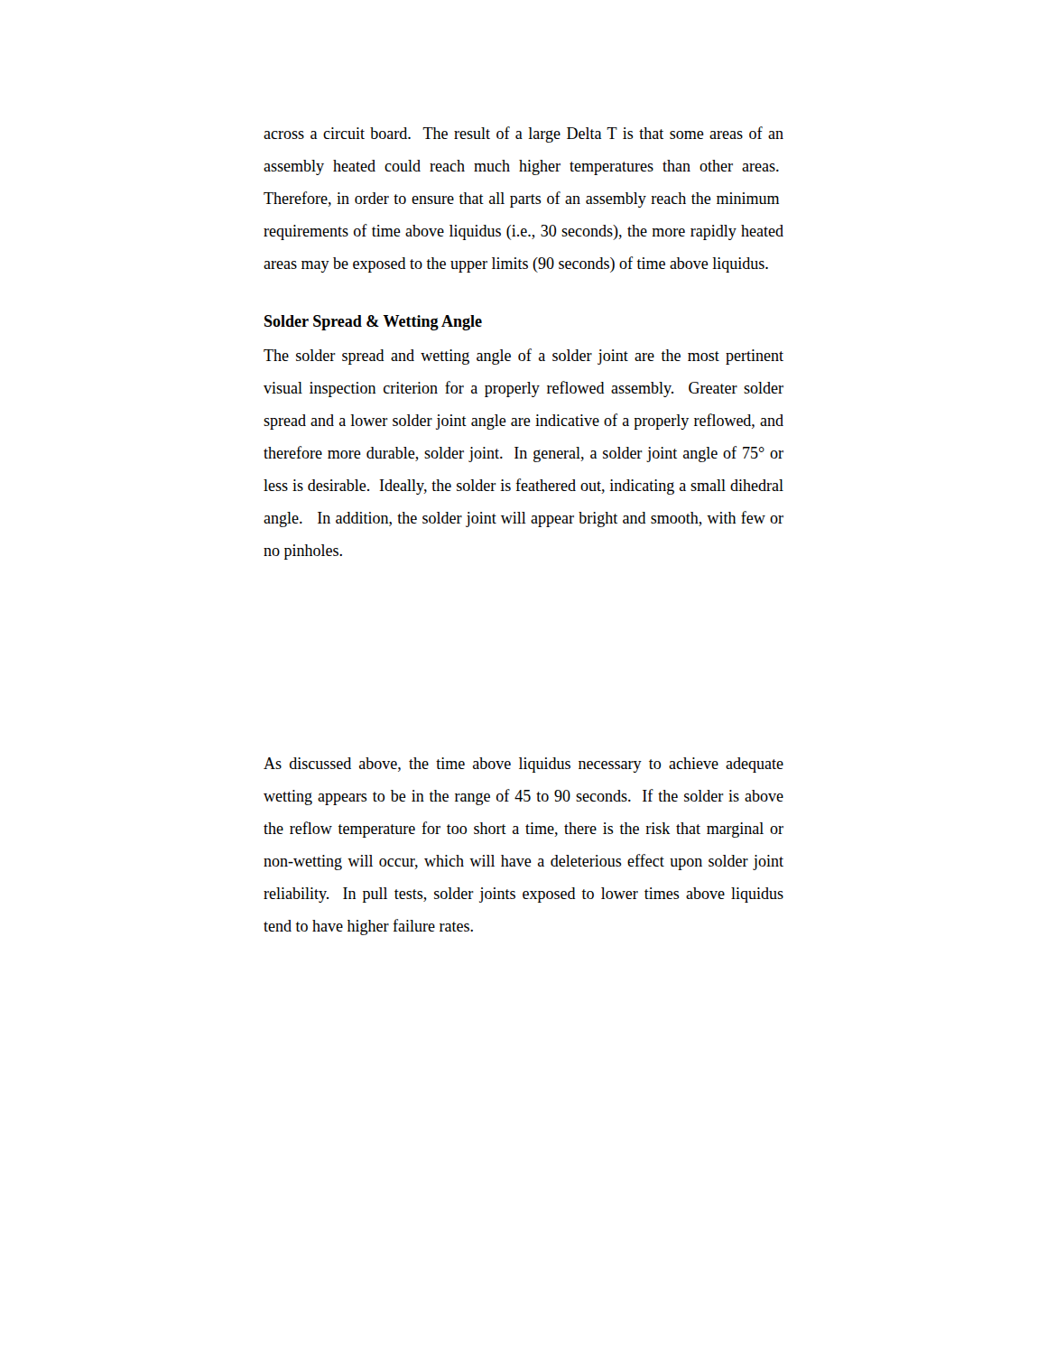across a circuit board. The result of a large Delta T is that some areas of an assembly heated could reach much higher temperatures than other areas. Therefore, in order to ensure that all parts of an assembly reach the minimum requirements of time above liquidus (i.e., 30 seconds), the more rapidly heated areas may be exposed to the upper limits (90 seconds) of time above liquidus.
Solder Spread & Wetting Angle
The solder spread and wetting angle of a solder joint are the most pertinent visual inspection criterion for a properly reflowed assembly. Greater solder spread and a lower solder joint angle are indicative of a properly reflowed, and therefore more durable, solder joint. In general, a solder joint angle of 75° or less is desirable. Ideally, the solder is feathered out, indicating a small dihedral angle. In addition, the solder joint will appear bright and smooth, with few or no pinholes.
As discussed above, the time above liquidus necessary to achieve adequate wetting appears to be in the range of 45 to 90 seconds. If the solder is above the reflow temperature for too short a time, there is the risk that marginal or non-wetting will occur, which will have a deleterious effect upon solder joint reliability. In pull tests, solder joints exposed to lower times above liquidus tend to have higher failure rates.